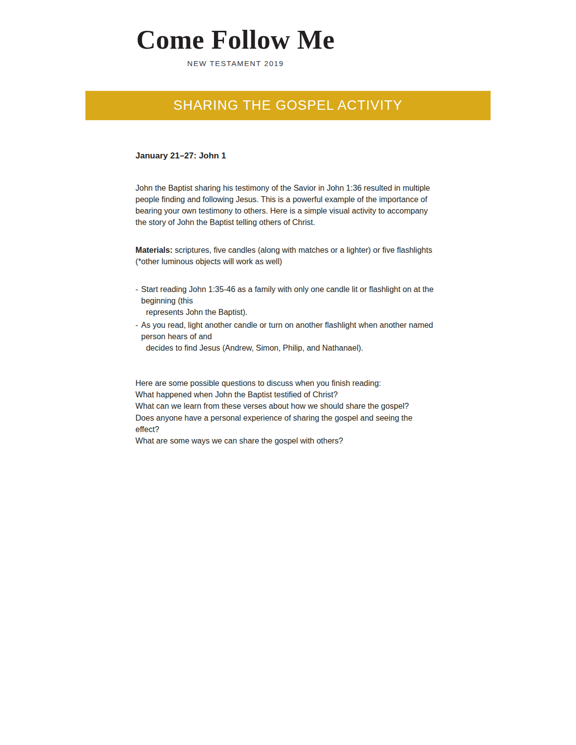Come Follow Me
New Testament 2019
Sharing the Gospel Activity
January 21–27: John 1
John the Baptist sharing his testimony of the Savior in John 1:36 resulted in multiple people finding and following Jesus. This is a powerful example of the importance of bearing your own testimony to others. Here is a simple visual activity to accompany the story of John the Baptist telling others of Christ.
Materials: scriptures, five candles (along with matches or a lighter) or five flashlights (*other luminous objects will work as well)
Start reading John 1:35-46 as a family with only one candle lit or flashlight on at the beginning (thisrepresents John the Baptist).
As you read, light another candle or turn on another flashlight when another named person hears of anddecides to find Jesus (Andrew, Simon, Philip, and Nathanael).
Here are some possible questions to discuss when you finish reading:
What happened when John the Baptist testified of Christ?
What can we learn from these verses about how we should share the gospel?
Does anyone have a personal experience of sharing the gospel and seeing the effect?
What are some ways we can share the gospel with others?